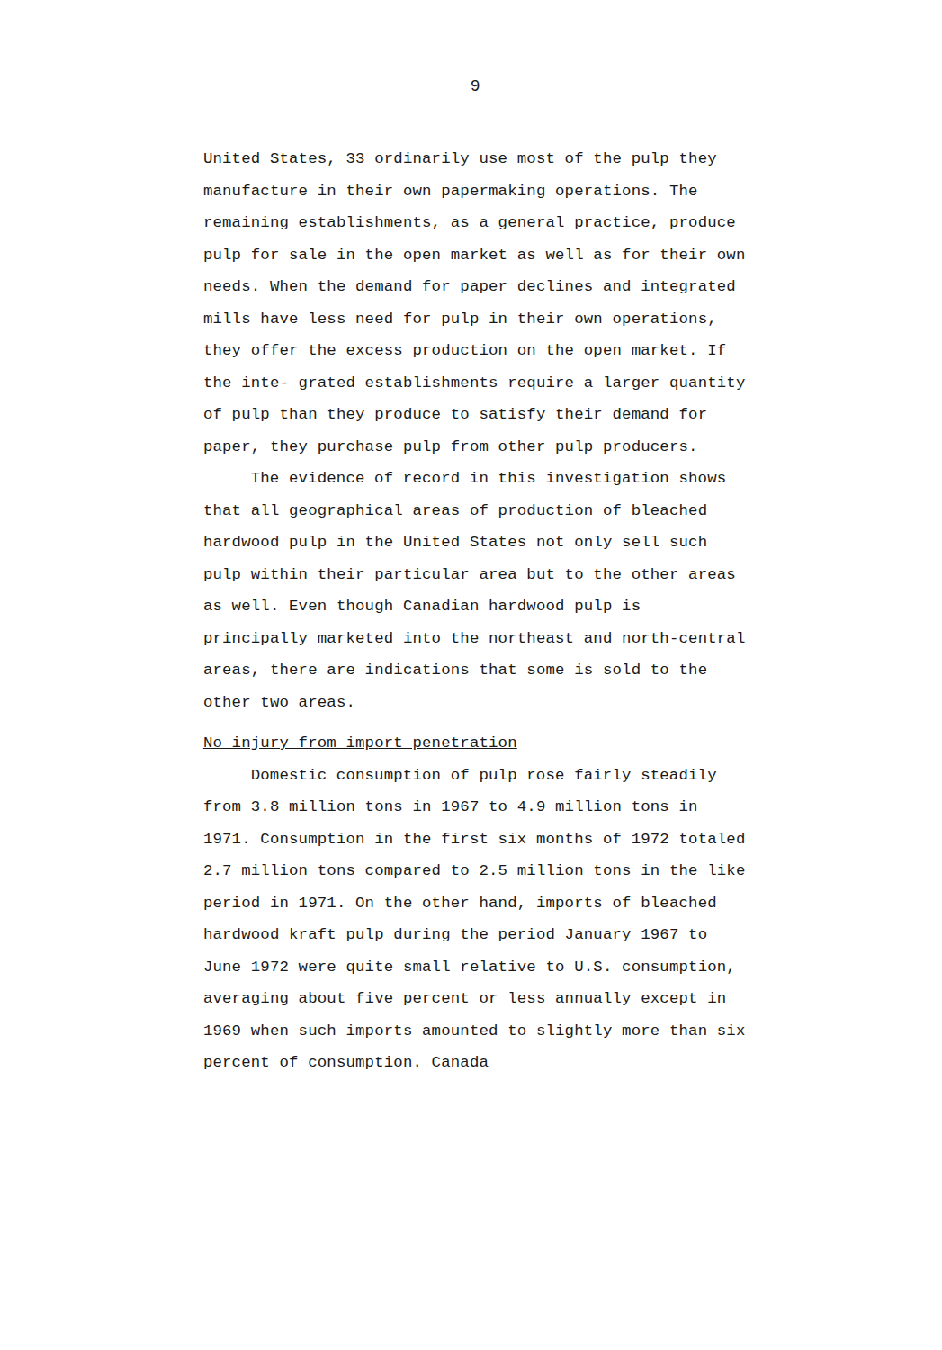9
United States, 33 ordinarily use most of the pulp they manufacture in their own papermaking operations. The remaining establishments, as a general practice, produce pulp for sale in the open market as well as for their own needs. When the demand for paper declines and integrated mills have less need for pulp in their own operations, they offer the excess production on the open market. If the inte- grated establishments require a larger quantity of pulp than they produce to satisfy their demand for paper, they purchase pulp from other pulp producers.
The evidence of record in this investigation shows that all geographical areas of production of bleached hardwood pulp in the United States not only sell such pulp within their particular area but to the other areas as well. Even though Canadian hardwood pulp is principally marketed into the northeast and north-central areas, there are indications that some is sold to the other two areas.
No injury from import penetration
Domestic consumption of pulp rose fairly steadily from 3.8 million tons in 1967 to 4.9 million tons in 1971. Consumption in the first six months of 1972 totaled 2.7 million tons compared to 2.5 million tons in the like period in 1971. On the other hand, imports of bleached hardwood kraft pulp during the period January 1967 to June 1972 were quite small relative to U.S. consumption, averaging about five percent or less annually except in 1969 when such imports amounted to slightly more than six percent of consumption. Canada